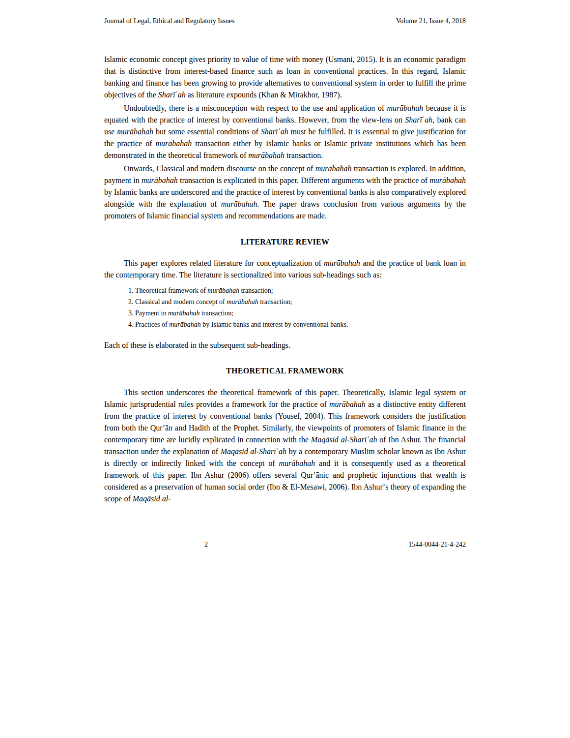Journal of Legal, Ethical and Regulatory Issues Volume 21, Issue 4, 2018
Islamic economic concept gives priority to value of time with money (Usmani, 2015). It is an economic paradigm that is distinctive from interest-based finance such as loan in conventional practices. In this regard, Islamic banking and finance has been growing to provide alternatives to conventional system in order to fulfill the prime objectives of the Sharīʿah as literature expounds (Khan & Mirakhor, 1987).
Undoubtedly, there is a misconception with respect to the use and application of murābahah because it is equated with the practice of interest by conventional banks. However, from the view-lens on Sharīʿah, bank can use murābahah but some essential conditions of Sharīʿah must be fulfilled. It is essential to give justification for the practice of murābahah transaction either by Islamic banks or Islamic private institutions which has been demonstrated in the theoretical framework of murābahah transaction.
Onwards, Classical and modern discourse on the concept of murābahah transaction is explored. In addition, payment in murābahah transaction is explicated in this paper. Different arguments with the practice of murābahah by Islamic banks are underscored and the practice of interest by conventional banks is also comparatively explored alongside with the explanation of murābahah. The paper draws conclusion from various arguments by the promoters of Islamic financial system and recommendations are made.
LITERATURE REVIEW
This paper explores related literature for conceptualization of murābahah and the practice of bank loan in the contemporary time. The literature is sectionalized into various sub-headings such as:
Theoretical framework of murābahah transaction;
Classical and modern concept of murābahah transaction;
Payment in murābahah transaction;
Practices of murābahah by Islamic banks and interest by conventional banks.
Each of these is elaborated in the subsequent sub-headings.
THEORETICAL FRAMEWORK
This section underscores the theoretical framework of this paper. Theoretically, Islamic legal system or Islamic jurisprudential rules provides a framework for the practice of murābahah as a distinctive entity different from the practice of interest by conventional banks (Yousef, 2004). This framework considers the justification from both the Qurʼān and Hadīth of the Prophet. Similarly, the viewpoints of promoters of Islamic finance in the contemporary time are lucidly explicated in connection with the Maqāsid al-Sharīʿah of Ibn Ashur. The financial transaction under the explanation of Maqāsid al-Sharīʿah by a contemporary Muslim scholar known as Ibn Ashur is directly or indirectly linked with the concept of murābahah and it is consequently used as a theoretical framework of this paper. Ibn Ashur (2006) offers several Qurʼānic and prophetic injunctions that wealth is considered as a preservation of human social order (Ibn & El-Mesawi, 2006). Ibn Ashurʼs theory of expanding the scope of Maqāsid al-
2 1544-0044-21-4-242